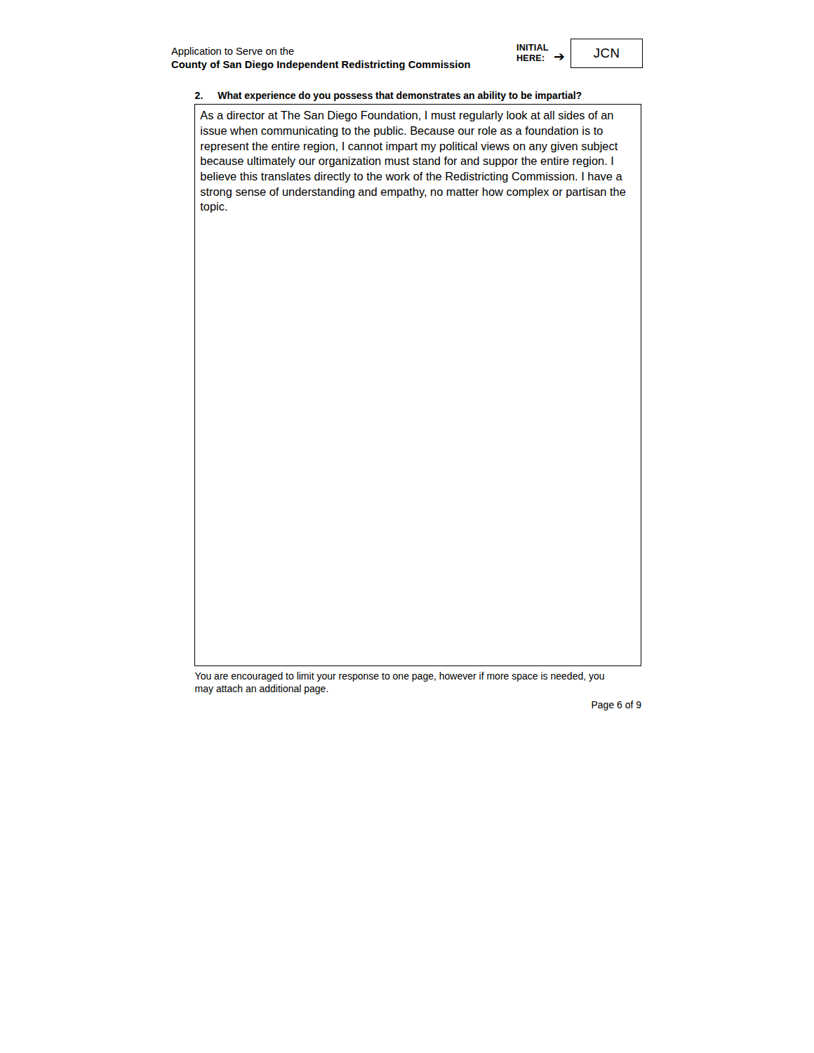Application to Serve on the
County of San Diego Independent Redistricting Commission
INITIAL
HERE:
➔
JCN
2. What experience do you possess that demonstrates an ability to be impartial?
As a director at The San Diego Foundation, I must regularly look at all sides of an issue when communicating to the public. Because our role as a foundation is to represent the entire region, I cannot impart my political views on any given subject because ultimately our organization must stand for and suppor the entire region. I believe this translates directly to the work of the Redistricting Commission. I have a strong sense of understanding and empathy, no matter how complex or partisan the topic.
You are encouraged to limit your response to one page, however if more space is needed, you may attach an additional page.
Page 6 of 9